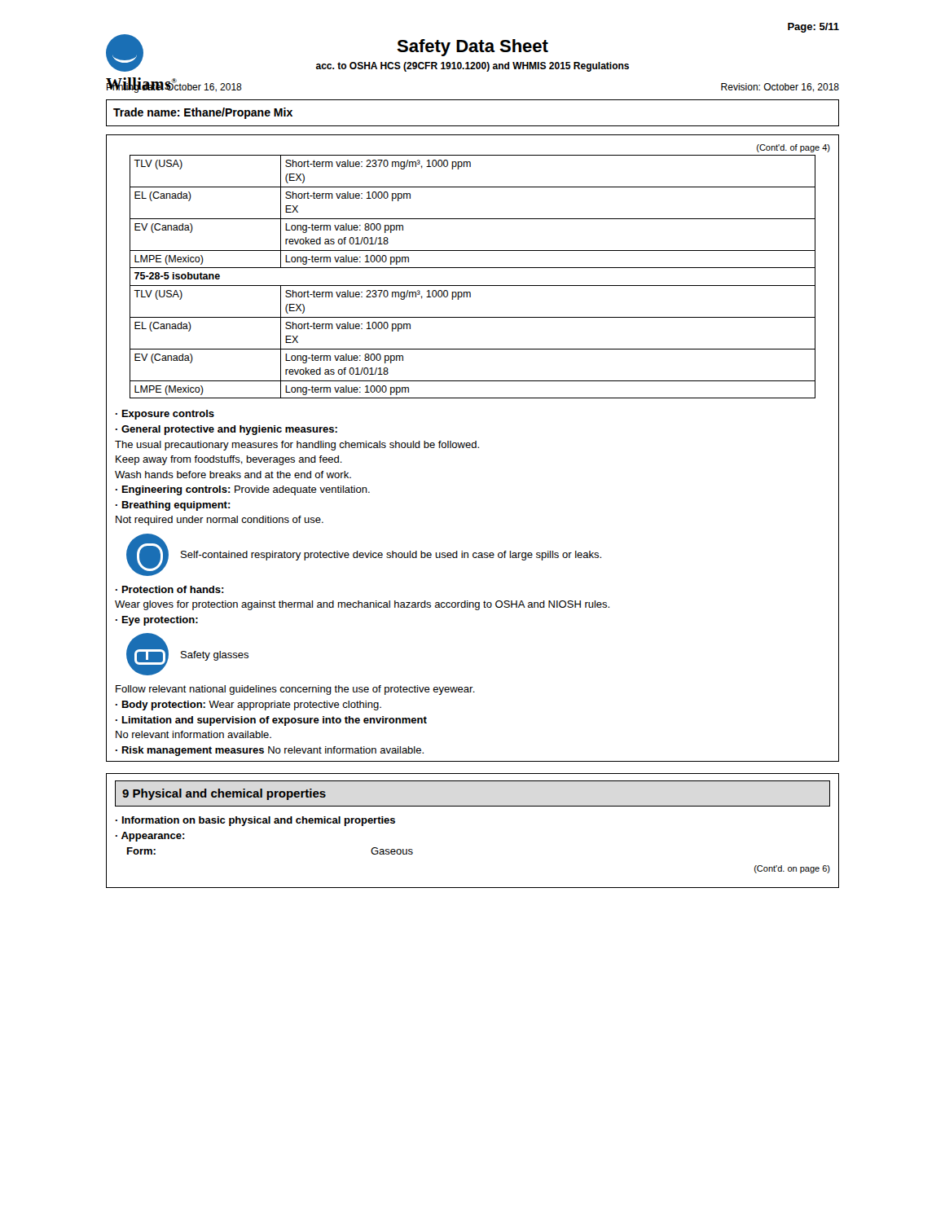Page: 5/11
Williams®
Safety Data Sheet
acc. to OSHA HCS (29CFR 1910.1200) and WHMIS 2015 Regulations
Printing date: October 16, 2018 Revision: October 16, 2018
Trade name: Ethane/Propane Mix
(Cont'd. of page 4)
| TLV (USA) | Short-term value: 2370 mg/m³, 1000 ppm (EX) |
| EL (Canada) | Short-term value: 1000 ppm EX |
| EV (Canada) | Long-term value: 800 ppm revoked as of 01/01/18 |
| LMPE (Mexico) | Long-term value: 1000 ppm |
| 75-28-5 isobutane |
| TLV (USA) | Short-term value: 2370 mg/m³, 1000 ppm (EX) |
| EL (Canada) | Short-term value: 1000 ppm EX |
| EV (Canada) | Long-term value: 800 ppm revoked as of 01/01/18 |
| LMPE (Mexico) | Long-term value: 1000 ppm |
· Exposure controls
· General protective and hygienic measures:
The usual precautionary measures for handling chemicals should be followed.
Keep away from foodstuffs, beverages and feed.
Wash hands before breaks and at the end of work.
· Engineering controls: Provide adequate ventilation.
· Breathing equipment:
Not required under normal conditions of use.
Self-contained respiratory protective device should be used in case of large spills or leaks.
· Protection of hands:
Wear gloves for protection against thermal and mechanical hazards according to OSHA and NIOSH rules.
· Eye protection:
Safety glasses
Follow relevant national guidelines concerning the use of protective eyewear.
· Body protection: Wear appropriate protective clothing.
· Limitation and supervision of exposure into the environment
No relevant information available.
· Risk management measures No relevant information available.
9 Physical and chemical properties
· Information on basic physical and chemical properties
· Appearance:
Form:
Gaseous
(Cont'd. on page 6)